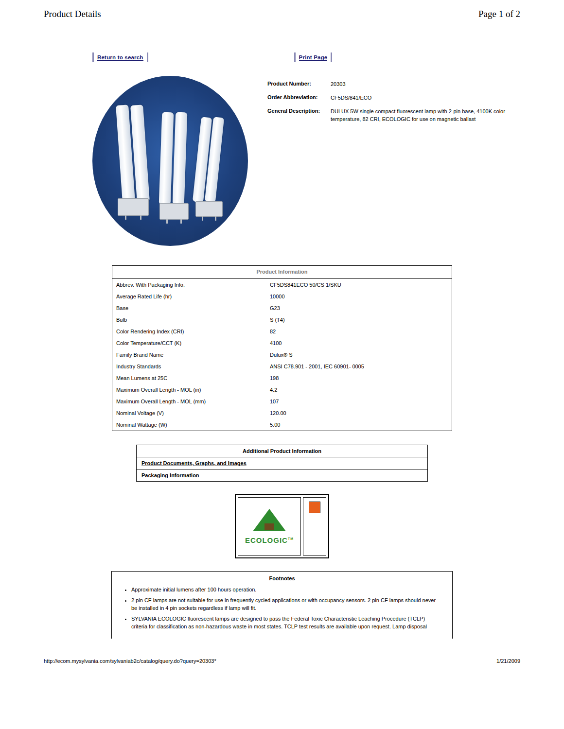Product Details
Page 1 of 2
Return to search
Print Page
Product Number:
20303
Order Abbreviation:
CF5DS/841/ECO
General Description:
DULUX 5W single compact fluorescent lamp with 2-pin base, 4100K color temperature, 82 CRI, ECOLOGIC for use on magnetic ballast
Product Information
| Abbrev. With Packaging Info. | CF5DS841ECO 50/CS 1/SKU |
| Average Rated Life (hr) | 10000 |
| Base | G23 |
| Bulb | S (T4) |
| Color Rendering Index (CRI) | 82 |
| Color Temperature/CCT (K) | 4100 |
| Family Brand Name | Dulux® S |
| Industry Standards | ANSI C78.901 - 2001, IEC 60901- 0005 |
| Mean Lumens at 25C | 198 |
| Maximum Overall Length - MOL (in) | 4.2 |
| Maximum Overall Length - MOL (mm) | 107 |
| Nominal Voltage (V) | 120.00 |
| Nominal Wattage (W) | 5.00 |
Additional Product Information
| Product Documents, Graphs, and Images |
| Packaging Information |
ECOLOGICTM
Footnotes
Approximate initial lumens after 100 hours operation.
2 pin CF lamps are not suitable for use in frequently cycled applications or with occupancy sensors. 2 pin CF lamps should never be installed in 4 pin sockets regardless if lamp will fit.
SYLVANIA ECOLOGIC fluorescent lamps are designed to pass the Federal Toxic Characteristic Leaching Procedure (TCLP) criteria for classification as non-hazardous waste in most states. TCLP test results are available upon request. Lamp disposal
http://ecom.mysylvania.com/sylvaniab2c/catalog/query.do?query=20303*
1/21/2009